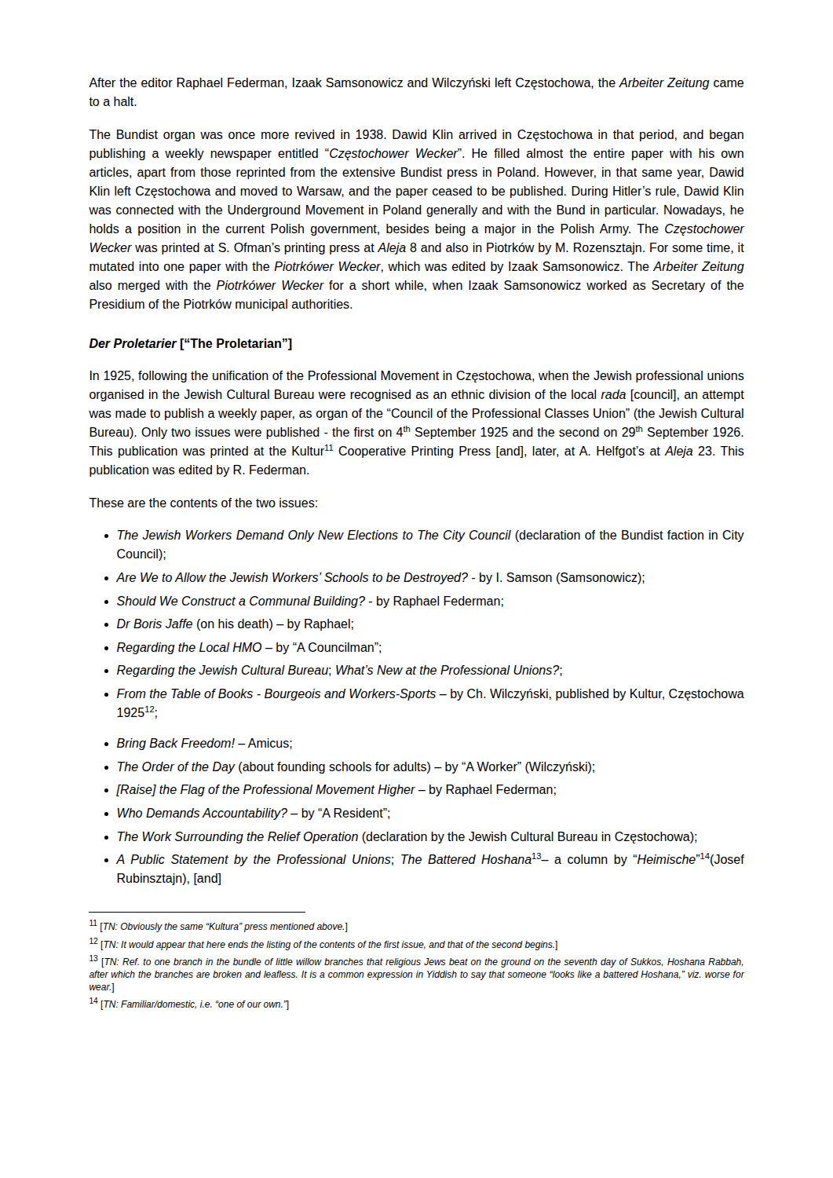After the editor Raphael Federman, Izaak Samsonowicz and Wilczyński left Częstochowa, the Arbeiter Zeitung came to a halt.
The Bundist organ was once more revived in 1938. Dawid Klin arrived in Częstochowa in that period, and began publishing a weekly newspaper entitled “Częstochower Wecker”. He filled almost the entire paper with his own articles, apart from those reprinted from the extensive Bundist press in Poland. However, in that same year, Dawid Klin left Częstochowa and moved to Warsaw, and the paper ceased to be published. During Hitler’s rule, Dawid Klin was connected with the Underground Movement in Poland generally and with the Bund in particular. Nowadays, he holds a position in the current Polish government, besides being a major in the Polish Army. The Częstochower Wecker was printed at S. Ofman’s printing press at Aleja 8 and also in Piotrków by M. Rozensztajn. For some time, it mutated into one paper with the Piotrkówer Wecker, which was edited by Izaak Samsonowicz. The Arbeiter Zeitung also merged with the Piotrkówer Wecker for a short while, when Izaak Samsonowicz worked as Secretary of the Presidium of the Piotrków municipal authorities.
Der Proletarier [“The Proletarian”]
In 1925, following the unification of the Professional Movement in Częstochowa, when the Jewish professional unions organised in the Jewish Cultural Bureau were recognised as an ethnic division of the local rada [council], an attempt was made to publish a weekly paper, as organ of the “Council of the Professional Classes Union” (the Jewish Cultural Bureau). Only two issues were published - the first on 4th September 1925 and the second on 29th September 1926. This publication was printed at the Kultur11 Cooperative Printing Press [and], later, at A. Helfgot’s at Aleja 23. This publication was edited by R. Federman.
These are the contents of the two issues:
The Jewish Workers Demand Only New Elections to The City Council (declaration of the Bundist faction in City Council);
Are We to Allow the Jewish Workers’ Schools to be Destroyed? - by I. Samson (Samsonowicz);
Should We Construct a Communal Building? - by Raphael Federman;
Dr Boris Jaffe (on his death) – by Raphael;
Regarding the Local HMO – by “A Councilman”;
Regarding the Jewish Cultural Bureau; What’s New at the Professional Unions?;
From the Table of Books - Bourgeois and Workers-Sports – by Ch. Wilczyński, published by Kultur, Częstochowa 192512;
Bring Back Freedom! – Amicus;
The Order of the Day (about founding schools for adults) – by “A Worker” (Wilczyński);
[Raise] the Flag of the Professional Movement Higher – by Raphael Federman;
Who Demands Accountability? – by “A Resident”;
The Work Surrounding the Relief Operation (declaration by the Jewish Cultural Bureau in Częstochowa);
A Public Statement by the Professional Unions; The Battered Hoshana13– a column by “Heimische”14(Josef Rubinsztajn), [and]
11 [TN: Obviously the same “Kultura” press mentioned above.]
12 [TN: It would appear that here ends the listing of the contents of the first issue, and that of the second begins.]
13 [TN: Ref. to one branch in the bundle of little willow branches that religious Jews beat on the ground on the seventh day of Sukkos, Hoshana Rabbah, after which the branches are broken and leafless. It is a common expression in Yiddish to say that someone “looks like a battered Hoshana,” viz. worse for wear.]
14 [TN: Familiar/domestic, i.e. “one of our own.”]